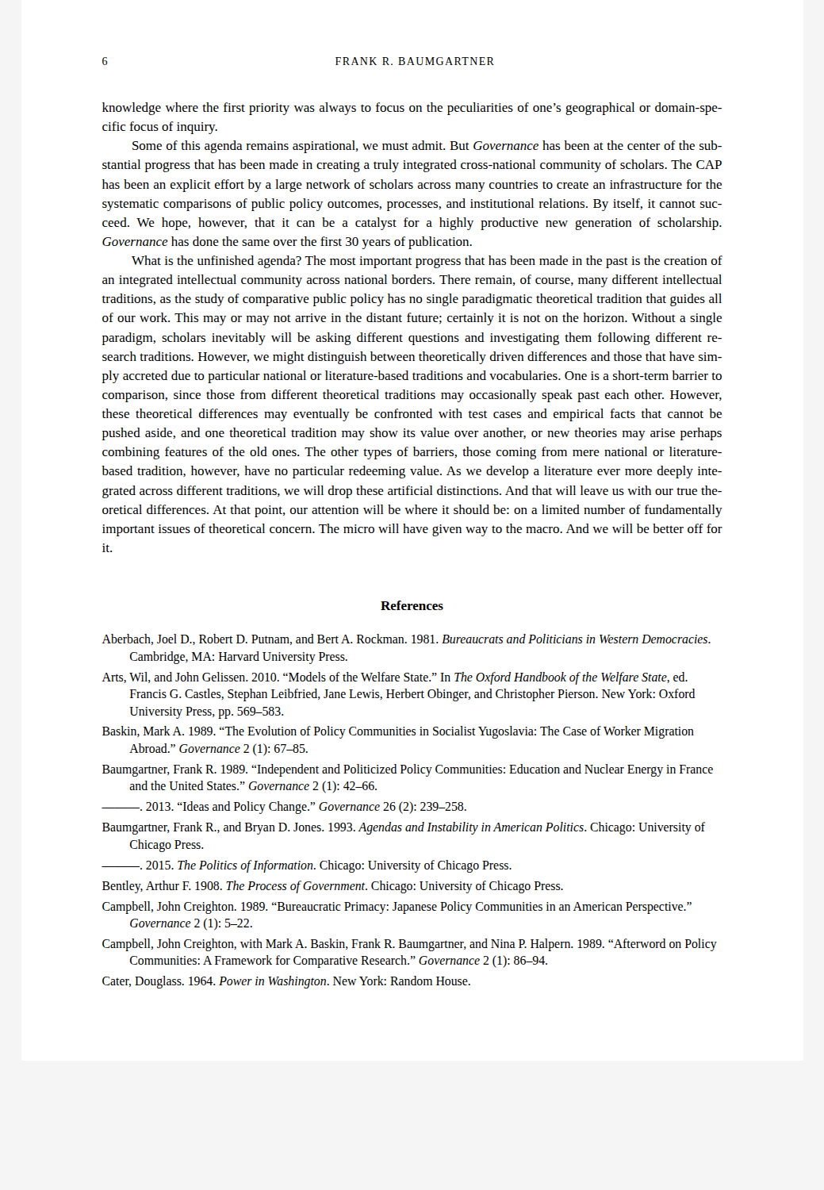6 Frank R. Baumgartner
knowledge where the first priority was always to focus on the peculiarities of one’s geographical or domain-specific focus of inquiry.
Some of this agenda remains aspirational, we must admit. But Governance has been at the center of the substantial progress that has been made in creating a truly integrated cross-national community of scholars. The CAP has been an explicit effort by a large network of scholars across many countries to create an infrastructure for the systematic comparisons of public policy outcomes, processes, and institutional relations. By itself, it cannot succeed. We hope, however, that it can be a catalyst for a highly productive new generation of scholarship. Governance has done the same over the first 30 years of publication.
What is the unfinished agenda? The most important progress that has been made in the past is the creation of an integrated intellectual community across national borders. There remain, of course, many different intellectual traditions, as the study of comparative public policy has no single paradigmatic theoretical tradition that guides all of our work. This may or may not arrive in the distant future; certainly it is not on the horizon. Without a single paradigm, scholars inevitably will be asking different questions and investigating them following different research traditions. However, we might distinguish between theoretically driven differences and those that have simply accreted due to particular national or literature-based traditions and vocabularies. One is a short-term barrier to comparison, since those from different theoretical traditions may occasionally speak past each other. However, these theoretical differences may eventually be confronted with test cases and empirical facts that cannot be pushed aside, and one theoretical tradition may show its value over another, or new theories may arise perhaps combining features of the old ones. The other types of barriers, those coming from mere national or literature-based tradition, however, have no particular redeeming value. As we develop a literature ever more deeply integrated across different traditions, we will drop these artificial distinctions. And that will leave us with our true theoretical differences. At that point, our attention will be where it should be: on a limited number of fundamentally important issues of theoretical concern. The micro will have given way to the macro. And we will be better off for it.
References
Aberbach, Joel D., Robert D. Putnam, and Bert A. Rockman. 1981. Bureaucrats and Politicians in Western Democracies. Cambridge, MA: Harvard University Press.
Arts, Wil, and John Gelissen. 2010. “Models of the Welfare State.” In The Oxford Handbook of the Welfare State, ed. Francis G. Castles, Stephan Leibfried, Jane Lewis, Herbert Obinger, and Christopher Pierson. New York: Oxford University Press, pp. 569–583.
Baskin, Mark A. 1989. “The Evolution of Policy Communities in Socialist Yugoslavia: The Case of Worker Migration Abroad.” Governance 2 (1): 67–85.
Baumgartner, Frank R. 1989. “Independent and Politicized Policy Communities: Education and Nuclear Energy in France and the United States.” Governance 2 (1): 42–66.
———. 2013. “Ideas and Policy Change.” Governance 26 (2): 239–258.
Baumgartner, Frank R., and Bryan D. Jones. 1993. Agendas and Instability in American Politics. Chicago: University of Chicago Press.
———. 2015. The Politics of Information. Chicago: University of Chicago Press.
Bentley, Arthur F. 1908. The Process of Government. Chicago: University of Chicago Press.
Campbell, John Creighton. 1989. “Bureaucratic Primacy: Japanese Policy Communities in an American Perspective.” Governance 2 (1): 5–22.
Campbell, John Creighton, with Mark A. Baskin, Frank R. Baumgartner, and Nina P. Halpern. 1989. “Afterword on Policy Communities: A Framework for Comparative Research.” Governance 2 (1): 86–94.
Cater, Douglass. 1964. Power in Washington. New York: Random House.